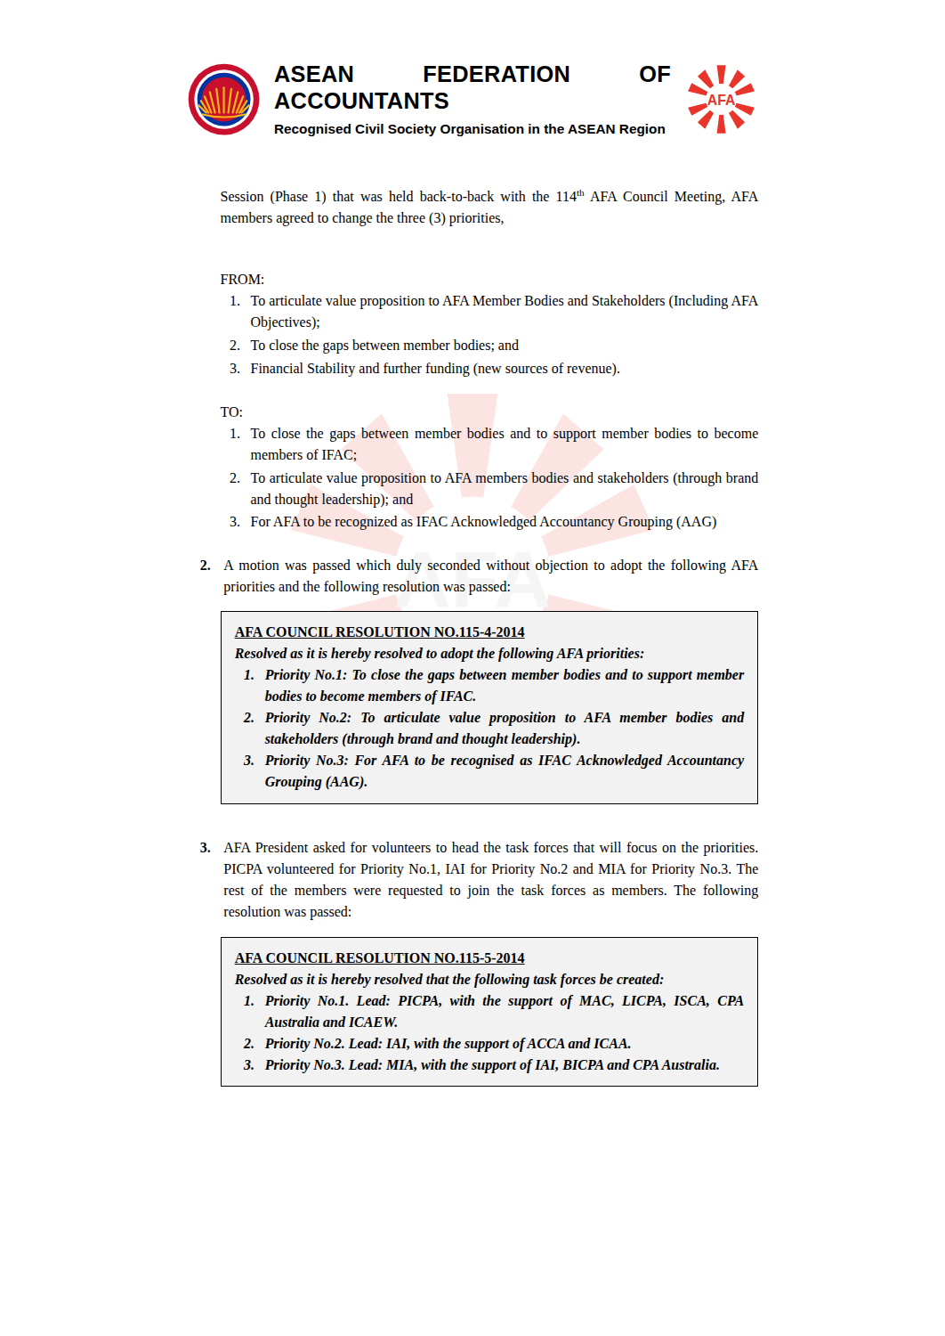AFA
ASEAN FEDERATION OF ACCOUNTANTS
Recognised Civil Society Organisation in the ASEAN Region
AFA
Session (Phase 1) that was held back-to-back with the 114th AFA Council Meeting, AFA members agreed to change the three (3) priorities,
FROM:
To articulate value proposition to AFA Member Bodies and Stakeholders (Including AFA Objectives);
To close the gaps between member bodies; and
Financial Stability and further funding (new sources of revenue).
TO:
To close the gaps between member bodies and to support member bodies to become members of IFAC;
To articulate value proposition to AFA members bodies and stakeholders (through brand and thought leadership); and
For AFA to be recognized as IFAC Acknowledged Accountancy Grouping (AAG)
2.
A motion was passed which duly seconded without objection to adopt the following AFA priorities and the following resolution was passed:
AFA COUNCIL RESOLUTION NO.115-4-2014
Resolved as it is hereby resolved to adopt the following AFA priorities:
Priority No.1: To close the gaps between member bodies and to support member bodies to become members of IFAC.
Priority No.2: To articulate value proposition to AFA member bodies and stakeholders (through brand and thought leadership).
Priority No.3: For AFA to be recognised as IFAC Acknowledged Accountancy Grouping (AAG).
3.
AFA President asked for volunteers to head the task forces that will focus on the priorities. PICPA volunteered for Priority No.1, IAI for Priority No.2 and MIA for Priority No.3. The rest of the members were requested to join the task forces as members. The following resolution was passed:
AFA COUNCIL RESOLUTION NO.115-5-2014
Resolved as it is hereby resolved that the following task forces be created:
Priority No.1. Lead: PICPA, with the support of MAC, LICPA, ISCA, CPA Australia and ICAEW.
Priority No.2. Lead: IAI, with the support of ACCA and ICAA.
Priority No.3. Lead: MIA, with the support of IAI, BICPA and CPA Australia.